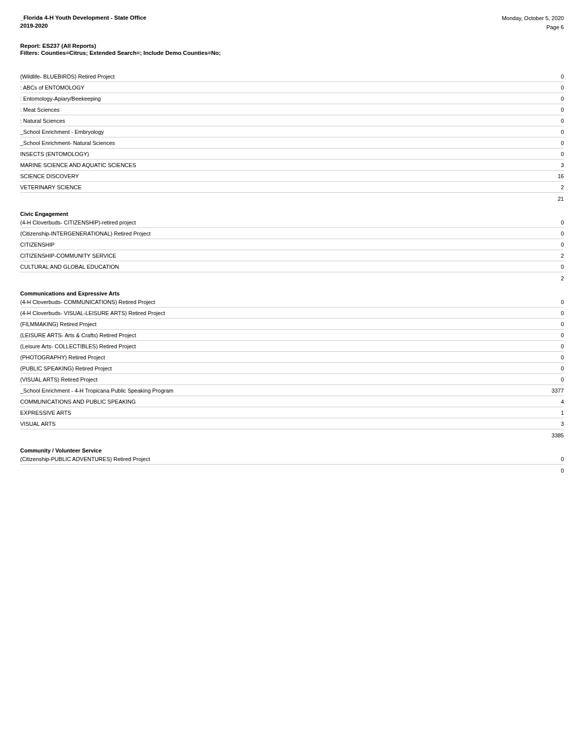_Florida 4-H Youth Development - State Office
2019-2020
Monday, October 5, 2020
Page 6
Report: ES237 (All Reports)
Filters: Counties=Citrus; Extended Search=; Include Demo Counties=No;
| (Wildlife- BLUEBIRDS) Retired Project | 0 |
| : ABCs of ENTOMOLOGY | 0 |
| : Entomology-Apiary/Beekeeping | 0 |
| : Meat Sciences | 0 |
| : Natural Sciences | 0 |
| _School Enrichment - Embryology | 0 |
| _School Enrichment- Natural Sciences | 0 |
| INSECTS (ENTOMOLOGY) | 0 |
| MARINE SCIENCE AND AQUATIC SCIENCES | 3 |
| SCIENCE DISCOVERY | 16 |
| VETERINARY SCIENCE | 2 |
| | 21 |
| Civic Engagement |
| (4-H Cloverbuds- CITIZENSHIP)-retired project | 0 |
| (Citizenship-INTERGENERATIONAL) Retired Project | 0 |
| CITIZENSHIP | 0 |
| CITIZENSHIP-COMMUNITY SERVICE | 2 |
| CULTURAL AND GLOBAL EDUCATION | 0 |
| | 2 |
| Communications and Expressive Arts |
| (4-H Cloverbuds- COMMUNICATIONS) Retired Project | 0 |
| (4-H Cloverbuds- VISUAL-LEISURE ARTS) Retired Project | 0 |
| (FILMMAKING) Retired Project | 0 |
| (LEISURE ARTS- Arts & Crafts) Retired Project | 0 |
| (Leisure Arts- COLLECTIBLES) Retired Project | 0 |
| (PHOTOGRAPHY) Retired Project | 0 |
| (PUBLIC SPEAKING) Retired Project | 0 |
| (VISUAL ARTS) Retired Project | 0 |
| _School Enrichment - 4-H Tropicana Public Speaking Program | 3377 |
| COMMUNICATIONS AND PUBLIC SPEAKING | 4 |
| EXPRESSIVE ARTS | 1 |
| VISUAL ARTS | 3 |
| | 3385 |
| Community / Volunteer Service |
| (Citizenship-PUBLIC ADVENTURES) Retired Project | 0 |
| | 0 |